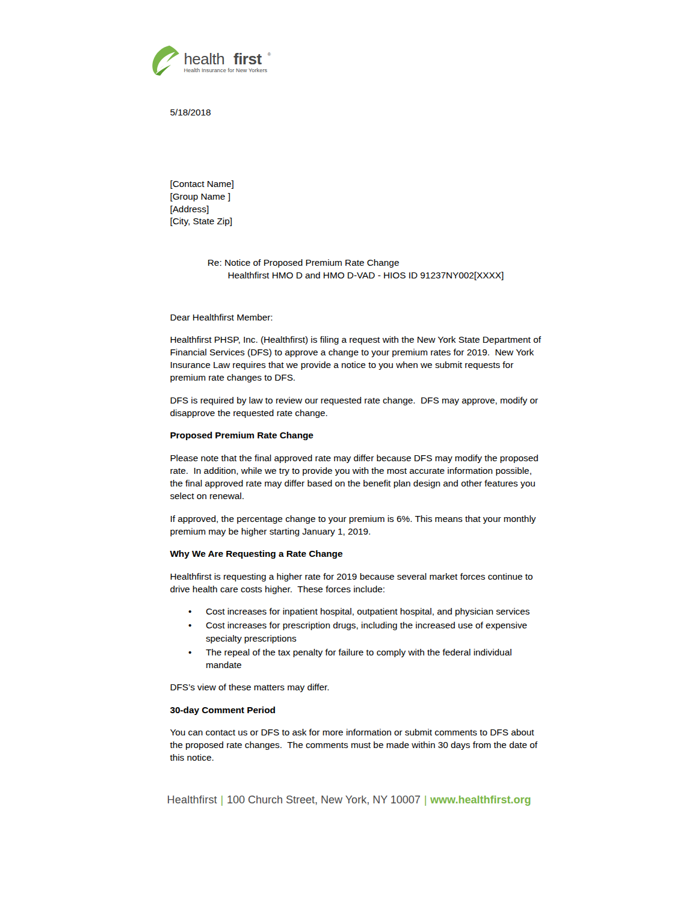health first ® Health Insurance for New Yorkers
5/18/2018
[Contact Name]
[Group Name ]
[Address]
[City, State Zip]
Re: Notice of Proposed Premium Rate Change
Healthfirst HMO D and HMO D-VAD - HIOS ID 91237NY002[XXXX]
Dear Healthfirst Member:
Healthfirst PHSP, Inc. (Healthfirst) is filing a request with the New York State Department of Financial Services (DFS) to approve a change to your premium rates for 2019. New York Insurance Law requires that we provide a notice to you when we submit requests for premium rate changes to DFS.
DFS is required by law to review our requested rate change. DFS may approve, modify or disapprove the requested rate change.
Proposed Premium Rate Change
Please note that the final approved rate may differ because DFS may modify the proposed rate. In addition, while we try to provide you with the most accurate information possible, the final approved rate may differ based on the benefit plan design and other features you select on renewal.
If approved, the percentage change to your premium is 6%. This means that your monthly premium may be higher starting January 1, 2019.
Why We Are Requesting a Rate Change
Healthfirst is requesting a higher rate for 2019 because several market forces continue to drive health care costs higher. These forces include:
Cost increases for inpatient hospital, outpatient hospital, and physician services
Cost increases for prescription drugs, including the increased use of expensive specialty prescriptions
The repeal of the tax penalty for failure to comply with the federal individual mandate
DFS’s view of these matters may differ.
30-day Comment Period
You can contact us or DFS to ask for more information or submit comments to DFS about the proposed rate changes. The comments must be made within 30 days from the date of this notice.
Healthfirst|100 Church Street, New York, NY 10007|www.healthfirst.org